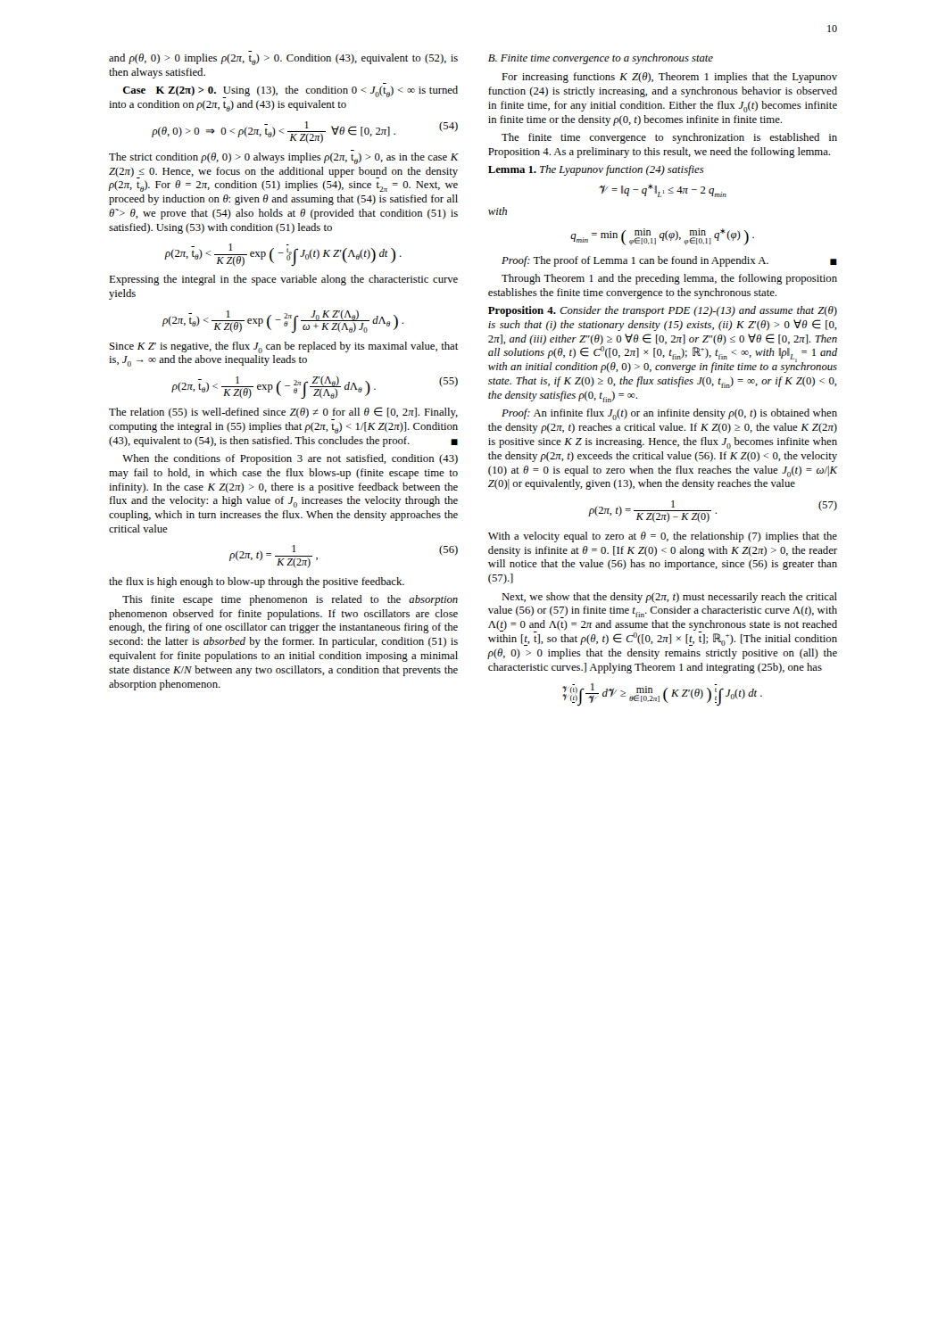10
and ρ(θ, 0) > 0 implies ρ(2π, tθ) > 0. Condition (43), equivalent to (52), is then always satisfied.
Case K Z(2π) > 0. Using (13), the condition 0 < J0(tθ) < ∞ is turned into a condition on ρ(2π, tθ) and (43) is equivalent to
(54)
ρ(θ, 0) > 0 ⇒ 0 < ρ(2π, tθ) < 1 K Z(2π) ∀θ ∈ [0, 2π] .
The strict condition ρ(θ, 0) > 0 always implies ρ(2π, tθ) > 0, as in the case K Z(2π) ≤ 0. Hence, we focus on the additional upper bound on the density ρ(2π, tθ). For θ = 2π, condition (51) implies (54), since t2π = 0. Next, we proceed by induction on θ: given θ and assuming that (54) is satisfied for all θ̃ > θ, we prove that (54) also holds at θ (provided that condition (51) is satisfied). Using (53) with condition (51) leads to
ρ(2π, tθ) < 1 K Z(θ) exp ( − tθ 0∫ J0(t) K Z′(Λθ(t)) dt ) .
Expressing the integral in the space variable along the characteristic curve yields
ρ(2π, tθ) < 1 K Z(θ) exp ( − 2π θ∫ J0 K Z′(Λθ) ω + K Z(Λθ) J0 d Λθ ) .
Since K Z′ is negative, the flux J0 can be replaced by its maximal value, that is, J0 → ∞ and the above inequality leads to
(55)
ρ(2π, tθ) < 1 K Z(θ) exp ( − 2π θ∫ Z′(Λθ) Z(Λθ) d Λθ ) .
The relation (55) is well-defined since Z(θ) ≠ 0 for all θ ∈ [0, 2π]. Finally, computing the integral in (55) implies that ρ(2π, tθ) < 1/[K Z(2π)]. Condition (43), equivalent to (54), is then satisfied. This concludes the proof.■
When the conditions of Proposition 3 are not satisfied, condition (43) may fail to hold, in which case the flux blows-up (finite escape time to infinity). In the case K Z(2π) > 0, there is a positive feedback between the flux and the velocity: a high value of J0 increases the velocity through the coupling, which in turn increases the flux. When the density approaches the critical value
(56)
ρ(2π, t) = 1 K Z(2π) ,
the flux is high enough to blow-up through the positive feedback.
This finite escape time phenomenon is related to the absorption phenomenon observed for finite populations. If two oscillators are close enough, the firing of one oscillator can trigger the instantaneous firing of the second: the latter is absorbed by the former. In particular, condition (51) is equivalent for finite populations to an initial condition imposing a minimal state distance K/N between any two oscillators, a condition that prevents the absorption phenomenon.
B. Finite time convergence to a synchronous state
For increasing functions K Z(θ), Theorem 1 implies that the Lyapunov function (24) is strictly increasing, and a synchronous behavior is observed in finite time, for any initial condition. Either the flux J0(t) becomes infinite in finite time or the density ρ(0, t) becomes infinite in finite time.
The finite time convergence to synchronization is established in Proposition 4. As a preliminary to this result, we need the following lemma.
Lemma 1. The Lyapunov function (24) satisfies
𝒱 = ‖q − q∗‖L1 ≤ 4π − 2 qmin
with
qmin = min ( min φ∈[0,1] q(φ), min φ∈[0,1] q∗(φ) ) .
Proof: The proof of Lemma 1 can be found in Appendix A.■
Through Theorem 1 and the preceding lemma, the following proposition establishes the finite time convergence to the synchronous state.
Proposition 4. Consider the transport PDE (12)-(13) and assume that Z(θ) is such that (i) the stationary density (15) exists, (ii) K Z′(θ) > 0 ∀θ ∈ [0, 2π], and (iii) either Z″(θ) ≥ 0 ∀θ ∈ [0, 2π] or Z″(θ) ≤ 0 ∀θ ∈ [0, 2π]. Then all solutions ρ(θ, t) ∈ C0([0, 2π] × [0, tfin); ℝ+), tfin < ∞, with ‖ρ‖L1 = 1 and with an initial condition ρ(θ, 0) > 0, converge in finite time to a synchronous state. That is, if K Z(0) ≥ 0, the flux satisfies J(0, tfin) = ∞, or if K Z(0) < 0, the density satisfies ρ(0, tfin) = ∞.
Proof: An infinite flux J0(t) or an infinite density ρ(0, t) is obtained when the density ρ(2π, t) reaches a critical value. If K Z(0) ≥ 0, the value K Z(2π) is positive since K Z is increasing. Hence, the flux J0 becomes infinite when the density ρ(2π, t) exceeds the critical value (56). If K Z(0) < 0, the velocity (10) at θ = 0 is equal to zero when the flux reaches the value J0(t) = ω/|K Z(0)| or equivalently, given (13), when the density reaches the value
(57)
ρ(2π, t) = 1 K Z(2π) − K Z(0) .
With a velocity equal to zero at θ = 0, the relationship (7) implies that the density is infinite at θ = 0. [If K Z(0) < 0 along with K Z(2π) > 0, the reader will notice that the value (56) has no importance, since (56) is greater than (57).]
Next, we show that the density ρ(2π, t) must necessarily reach the critical value (56) or (57) in finite time tfin. Consider a characteristic curve Λ(t), with Λ(t) = 0 and Λ(t) = 2π and assume that the synchronous state is not reached within [t, t], so that ρ(θ, t) ∈ C0([0, 2π] × [t, t]; ℝ0+). [The initial condition ρ(θ, 0) > 0 implies that the density remains strictly positive on (all) the characteristic curves.] Applying Theorem 1 and integrating (25b), one has
𝒱(t) 𝒱(t)∫ 1 𝒱 d 𝒱 ≥ min θ∈[0,2π] ( K Z′(θ) ) tt∫ J0(t) dt .